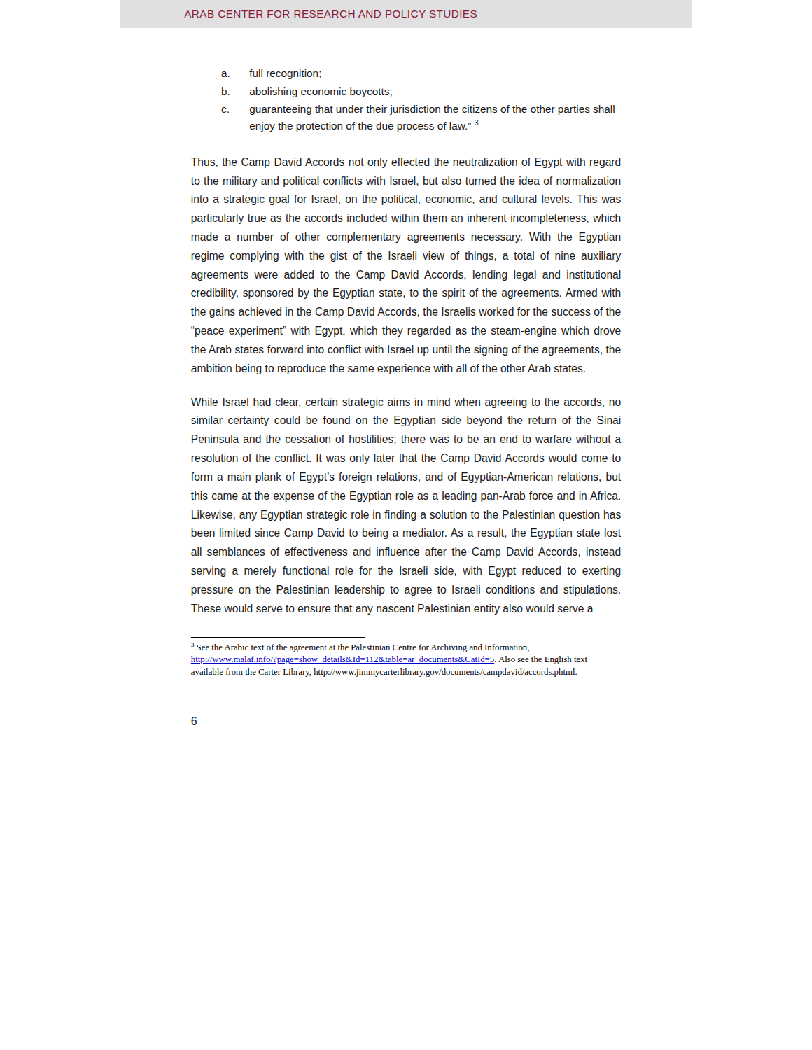ARAB CENTER FOR RESEARCH AND POLICY STUDIES
a. full recognition;
b. abolishing economic boycotts;
c. guaranteeing that under their jurisdiction the citizens of the other parties shall enjoy the protection of the due process of law.” 3
Thus, the Camp David Accords not only effected the neutralization of Egypt with regard to the military and political conflicts with Israel, but also turned the idea of normalization into a strategic goal for Israel, on the political, economic, and cultural levels. This was particularly true as the accords included within them an inherent incompleteness, which made a number of other complementary agreements necessary. With the Egyptian regime complying with the gist of the Israeli view of things, a total of nine auxiliary agreements were added to the Camp David Accords, lending legal and institutional credibility, sponsored by the Egyptian state, to the spirit of the agreements. Armed with the gains achieved in the Camp David Accords, the Israelis worked for the success of the “peace experiment” with Egypt, which they regarded as the steam-engine which drove the Arab states forward into conflict with Israel up until the signing of the agreements, the ambition being to reproduce the same experience with all of the other Arab states.
While Israel had clear, certain strategic aims in mind when agreeing to the accords, no similar certainty could be found on the Egyptian side beyond the return of the Sinai Peninsula and the cessation of hostilities; there was to be an end to warfare without a resolution of the conflict. It was only later that the Camp David Accords would come to form a main plank of Egypt’s foreign relations, and of Egyptian-American relations, but this came at the expense of the Egyptian role as a leading pan-Arab force and in Africa. Likewise, any Egyptian strategic role in finding a solution to the Palestinian question has been limited since Camp David to being a mediator. As a result, the Egyptian state lost all semblances of effectiveness and influence after the Camp David Accords, instead serving a merely functional role for the Israeli side, with Egypt reduced to exerting pressure on the Palestinian leadership to agree to Israeli conditions and stipulations. These would serve to ensure that any nascent Palestinian entity also would serve a
3 See the Arabic text of the agreement at the Palestinian Centre for Archiving and Information,
http://www.malaf.info/?page=show_details&Id=112&table=ar_documents&CatId=5. Also see the English text available from the Carter Library, http://www.jimmycarterlibrary.gov/documents/campdavid/accords.phtml.
6